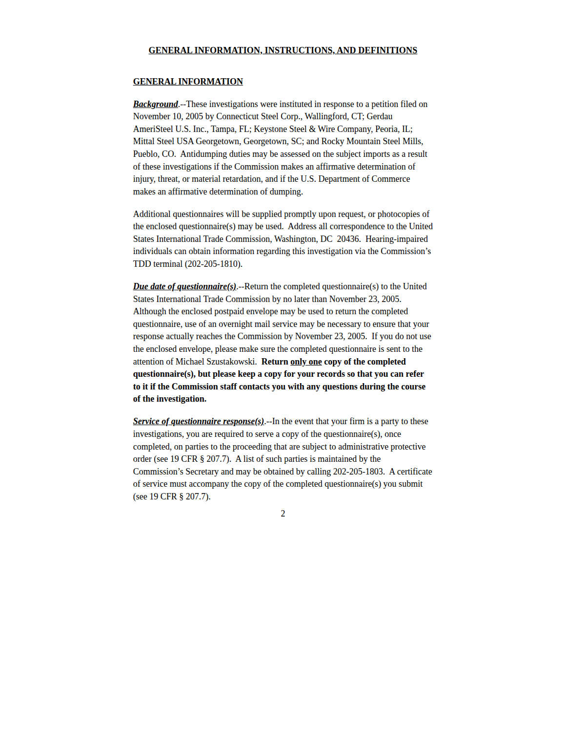GENERAL INFORMATION, INSTRUCTIONS, AND DEFINITIONS
GENERAL INFORMATION
Background.--These investigations were instituted in response to a petition filed on November 10, 2005 by Connecticut Steel Corp., Wallingford, CT; Gerdau AmeriSteel U.S. Inc., Tampa, FL; Keystone Steel & Wire Company, Peoria, IL; Mittal Steel USA Georgetown, Georgetown, SC; and Rocky Mountain Steel Mills, Pueblo, CO. Antidumping duties may be assessed on the subject imports as a result of these investigations if the Commission makes an affirmative determination of injury, threat, or material retardation, and if the U.S. Department of Commerce makes an affirmative determination of dumping.
Additional questionnaires will be supplied promptly upon request, or photocopies of the enclosed questionnaire(s) may be used. Address all correspondence to the United States International Trade Commission, Washington, DC 20436. Hearing-impaired individuals can obtain information regarding this investigation via the Commission’s TDD terminal (202-205-1810).
Due date of questionnaire(s).--Return the completed questionnaire(s) to the United States International Trade Commission by no later than November 23, 2005. Although the enclosed postpaid envelope may be used to return the completed questionnaire, use of an overnight mail service may be necessary to ensure that your response actually reaches the Commission by November 23, 2005. If you do not use the enclosed envelope, please make sure the completed questionnaire is sent to the attention of Michael Szustakowski. Return only one copy of the completed questionnaire(s), but please keep a copy for your records so that you can refer to it if the Commission staff contacts you with any questions during the course of the investigation.
Service of questionnaire response(s).--In the event that your firm is a party to these investigations, you are required to serve a copy of the questionnaire(s), once completed, on parties to the proceeding that are subject to administrative protective order (see 19 CFR § 207.7). A list of such parties is maintained by the Commission’s Secretary and may be obtained by calling 202-205-1803. A certificate of service must accompany the copy of the completed questionnaire(s) you submit (see 19 CFR § 207.7).
2